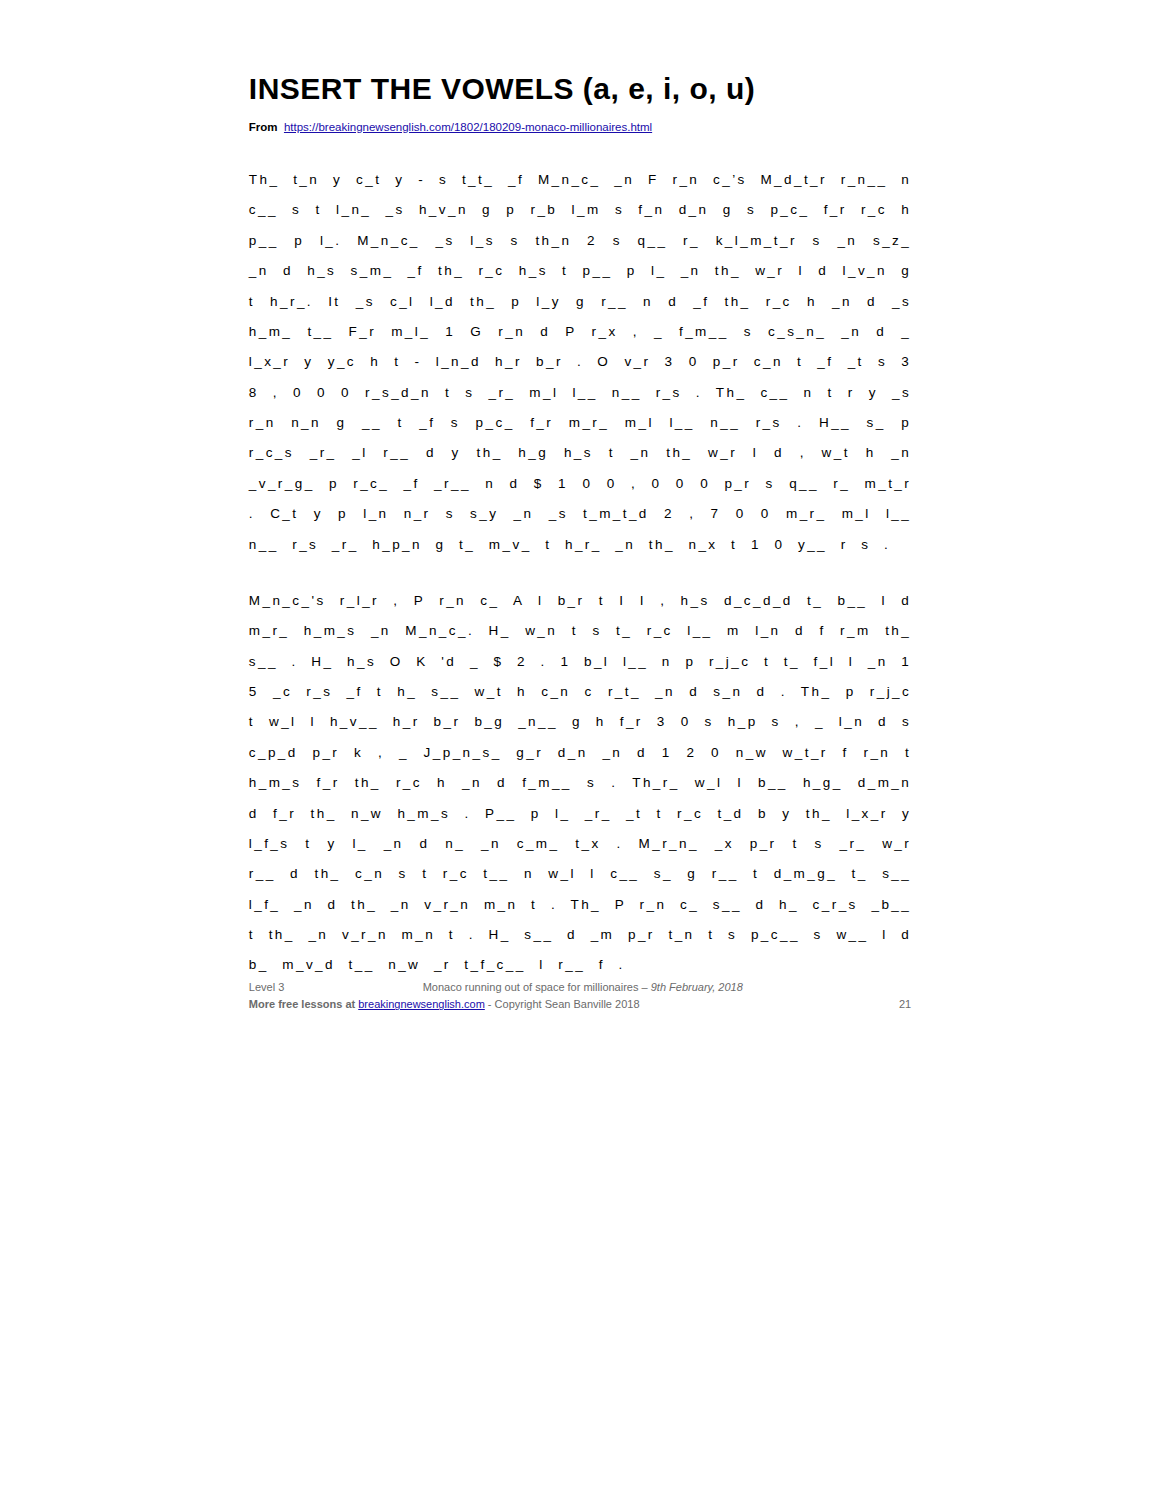INSERT THE VOWELS (a, e, i, o, u)
From https://breakingnewsenglish.com/1802/180209-monaco-millionaires.html
Th_ t_n y c_t y - s t_t_ _f M_n_c_ _n F r_n c_’s M_d_t_r r_n__ n c__ s t l_n_ _s h_v_n g p r_b l_m s f_n d_n g s p_c_ f_r r_c h p__ p l_. M_n_c_ _s l_s s th_n 2 s q__ r_ k_l_m_t_r s _n s_z_ _n d h_s s_m_ _f th_ r_c h_s t p__ p l_ _n th_ w_r l d l_v_n g t h_r_. It _s c_l l_d th_ p l_y g r__ n d _f th_ r_c h _n d _s h_m_ t__ F_r m_l_ 1 G r_n d P r_x , _ f_m__ s c_s_n_ _n d _ l_x_r y y_c h t - l_n_d h_r b_r . O v_r 3 0 p_r c_n t _f _t s 3 8 , 0 0 0 r_s_d_n t s _r_ m_l l__ n__ r_s . Th_ c__ n t r y _s r_n n_n g __ t _f s p_c_ f_r m_r_ m_l l__ n__ r_s . H__ s_ p r_c_s _r_ _l r__ d y th_ h_g h_s t _n th_ w_r l d , w_t h _n _v_r_g_ p r_c_ _f _r__ n d $ 1 0 0 , 0 0 0 p_r s q__ r_ m_t_r . C_t y p l_n n_r s s_y _n _s t_m_t_d 2 , 7 0 0 m_r_ m_l l__ n__ r_s _r_ h_p_n g t_ m_v_ t h_r_ _n th_ n_x t 1 0 y__ r s .
M_n_c_'s r_l_r , P r_n c_ A l b_r t I I , h_s d_c_d_d t_ b__ l d m_r_ h_m_s _n M_n_c_. H_ w_n t s t_ r_c l__ m l_n d f r_m th_ s__ . H_ h_s O K 'd _ $ 2 . 1 b_l l__ n p r_j_c t t_ f_l l _n 1 5 _c r_s _f t h_ s__ w_t h c_n c r_t_ _n d s_n d . Th_ p r_j_c t w_l l h_v__ h_r b_r b_g _n__ g h f_r 3 0 s h_p s , _ l_n d s c_p_d p_r k , _ J_p_n_s_ g_r d_n _n d 1 2 0 n_w w_t_r f r_n t h_m_s f_r th_ r_c h _n d f_m__ s . Th_r_ w_l l b__ h_g_ d_m_n d f_r th_ n_w h_m_s . P__ p l_ _r_ _t t r_c t_d b y th_ l_x_r y l_f_s t y l_ _n d n_ _n c_m_ t_x . M_r_n_ _x p_r t s _r_ w_r r__ d th_ c_n s t r_c t__ n w_l l c__ s_ g r__ t d_m_g_ t_ s__ l_f_ _n d th_ _n v_r_n m_n t . Th_ P r_n c_ s__ d h_ c_r_s _b__ t th_ _n v_r_n m_n t . H_ s__ d _m p_r t_n t s p_c__ s w__ l d b_ m_v_d t__ n_w _r t_f_c__ l r__ f .
Level 3 Monaco running out of space for millionaires – 9th February, 2018
More free lessons at breakingnewsenglish.com - Copyright Sean Banville 2018 21